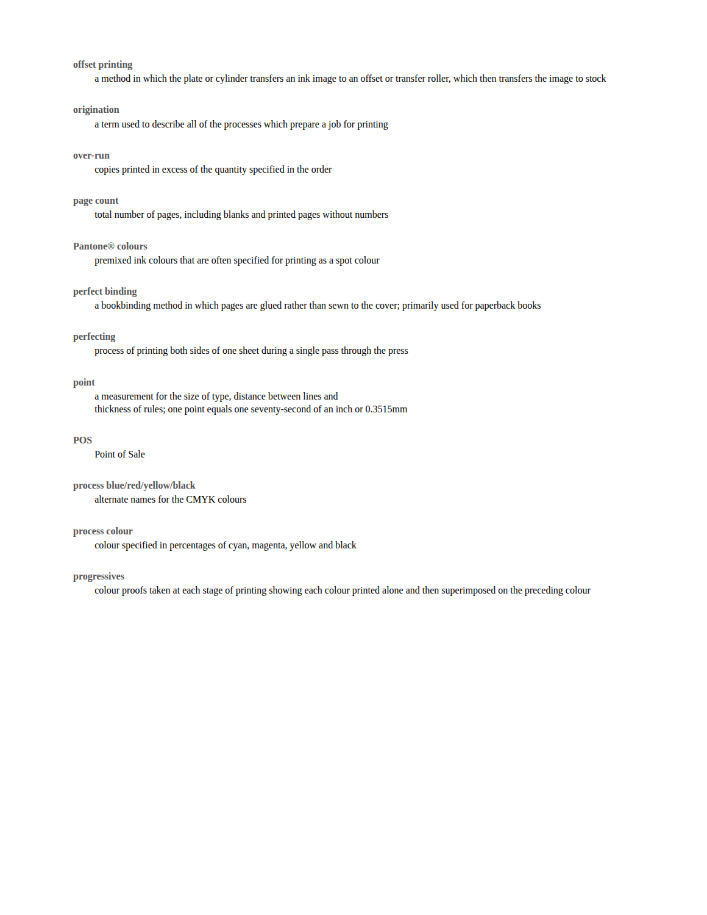offset printing
a method in which the plate or cylinder transfers an ink image to an offset or transfer roller, which then transfers the image to stock
origination
a term used to describe all of the processes which prepare a job for printing
over-run
copies printed in excess of the quantity specified in the order
page count
total number of pages, including blanks and printed pages without numbers
Pantone® colours
premixed ink colours that are often specified for printing as a spot colour
perfect binding
a bookbinding method in which pages are glued rather than sewn to the cover; primarily used for paperback books
perfecting
process of printing both sides of one sheet during a single pass through the press
point
a measurement for the size of type, distance between lines and
thickness of rules; one point equals one seventy-second of an inch or 0.3515mm
POS
Point of Sale
process blue/red/yellow/black
alternate names for the CMYK colours
process colour
colour specified in percentages of cyan, magenta, yellow and black
progressives
colour proofs taken at each stage of printing showing each colour printed alone and then superimposed on the preceding colour